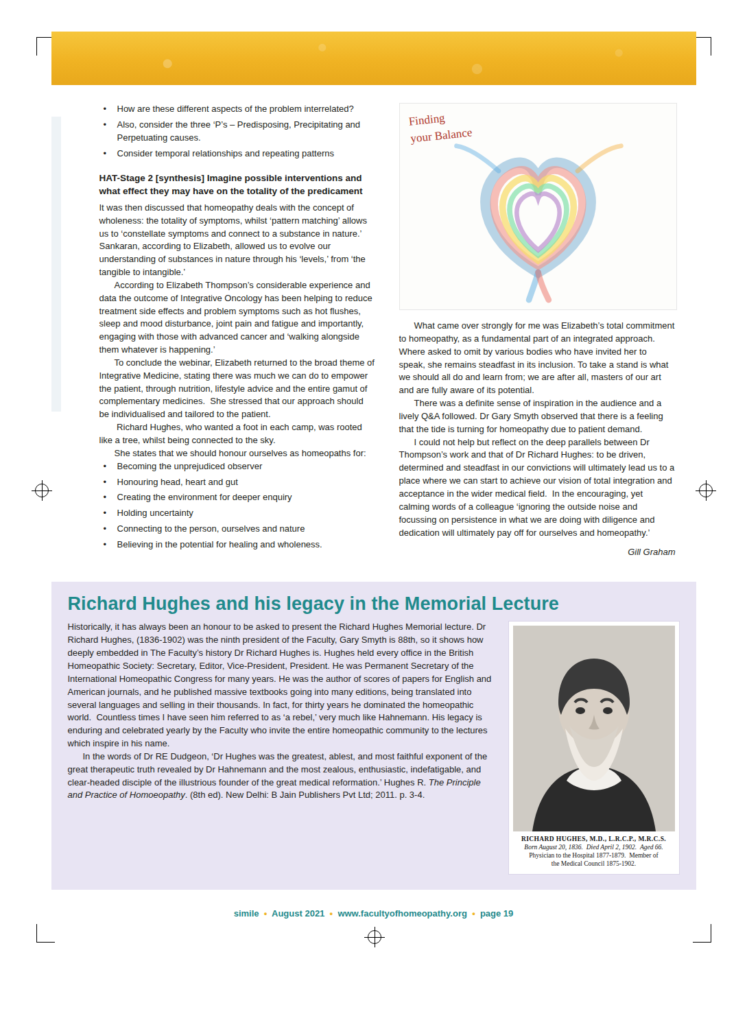Simile Aug 21 NEW MAC.qxp_Layout 1 10/08/2021 14:22 Page 19
How are these different aspects of the problem interrelated?
Also, consider the three ‘P’s – Predisposing, Precipitating and Perpetuating causes.
Consider temporal relationships and repeating patterns
HAT-Stage 2 [synthesis] Imagine possible interventions and what effect they may have on the totality of the predicament
It was then discussed that homeopathy deals with the concept of wholeness: the totality of symptoms, whilst ‘pattern matching’ allows us to ‘constellate symptoms and connect to a substance in nature.’ Sankaran, according to Elizabeth, allowed us to evolve our understanding of substances in nature through his ‘levels,’ from ‘the tangible to intangible.’
According to Elizabeth Thompson’s considerable experience and data the outcome of Integrative Oncology has been helping to reduce treatment side effects and problem symptoms such as hot flushes, sleep and mood disturbance, joint pain and fatigue and importantly, engaging with those with advanced cancer and ‘walking alongside them whatever is happening.’
To conclude the webinar, Elizabeth returned to the broad theme of Integrative Medicine, stating there was much we can do to empower the patient, through nutrition, lifestyle advice and the entire gamut of complementary medicines. She stressed that our approach should be individualised and tailored to the patient.
Richard Hughes, who wanted a foot in each camp, was rooted like a tree, whilst being connected to the sky.
She states that we should honour ourselves as homeopaths for:
Becoming the unprejudiced observer
Honouring head, heart and gut
Creating the environment for deeper enquiry
Holding uncertainty
Connecting to the person, ourselves and nature
Believing in the potential for healing and wholeness.
Finding
your Balance
What came over strongly for me was Elizabeth’s total commitment to homeopathy, as a fundamental part of an integrated approach. Where asked to omit by various bodies who have invited her to speak, she remains steadfast in its inclusion. To take a stand is what we should all do and learn from; we are after all, masters of our art and are fully aware of its potential.
There was a definite sense of inspiration in the audience and a lively Q&A followed. Dr Gary Smyth observed that there is a feeling that the tide is turning for homeopathy due to patient demand.
I could not help but reflect on the deep parallels between Dr Thompson’s work and that of Dr Richard Hughes: to be driven, determined and steadfast in our convictions will ultimately lead us to a place where we can start to achieve our vision of total integration and acceptance in the wider medical field. In the encouraging, yet calming words of a colleague ‘ignoring the outside noise and focussing on persistence in what we are doing with diligence and dedication will ultimately pay off for ourselves and homeopathy.’
Gill Graham
Richard Hughes and his legacy in the Memorial Lecture
Historically, it has always been an honour to be asked to present the Richard Hughes Memorial lecture. Dr Richard Hughes, (1836-1902) was the ninth president of the Faculty, Gary Smyth is 88th, so it shows how deeply embedded in The Faculty’s history Dr Richard Hughes is. Hughes held every office in the British Homeopathic Society: Secretary, Editor, Vice-President, President. He was Permanent Secretary of the International Homeopathic Congress for many years. He was the author of scores of papers for English and American journals, and he published massive textbooks going into many editions, being translated into several languages and selling in their thousands. In fact, for thirty years he dominated the homeopathic world. Countless times I have seen him referred to as ‘a rebel,’ very much like Hahnemann. His legacy is enduring and celebrated yearly by the Faculty who invite the entire homeopathic community to the lectures which inspire in his name.
In the words of Dr RE Dudgeon, ‘Dr Hughes was the greatest, ablest, and most faithful exponent of the great therapeutic truth revealed by Dr Hahnemann and the most zealous, enthusiastic, indefatigable, and clear-headed disciple of the illustrious founder of the great medical reformation.’ Hughes R. The Principle and Practice of Homoeopathy. (8th ed). New Delhi: B Jain Publishers Pvt Ltd; 2011. p. 3-4.
RICHARD HUGHES, M.D., L.R.C.P., M.R.C.S.
Born August 20, 1836. Died April 2, 1902. Aged 66.
Physician to the Hospital 1877-1879. Member of
the Medical Council 1875-1902.
simile • August 2021 • www.facultyofhomeopathy.org • page 19